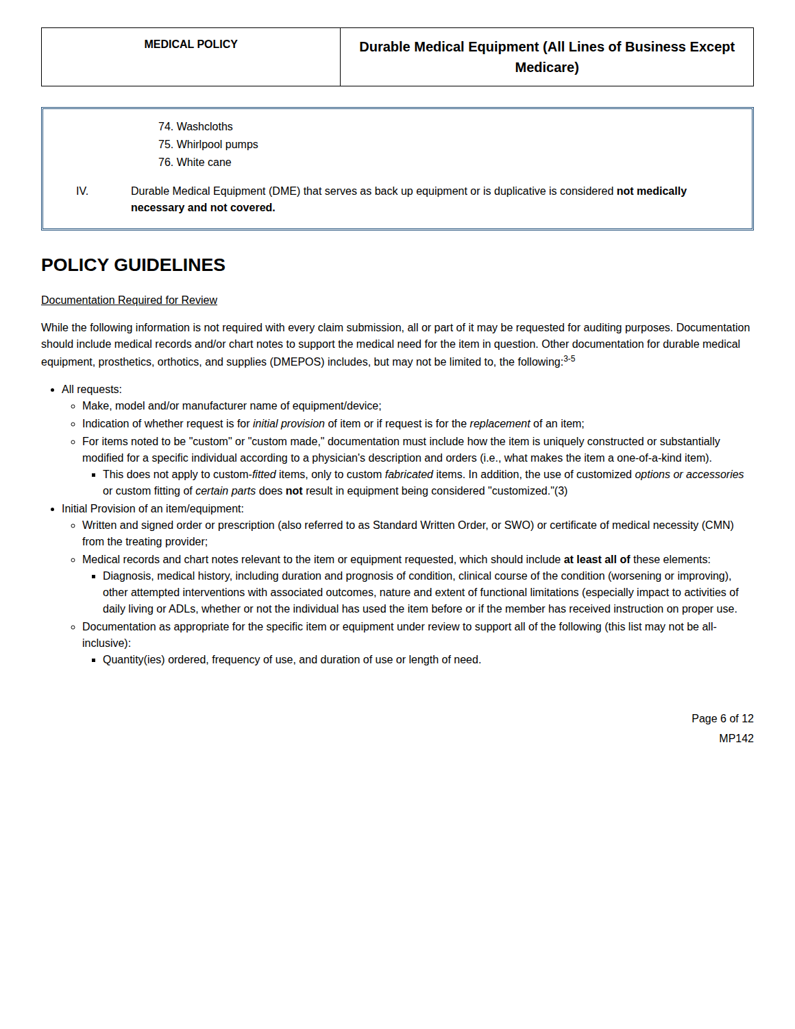| MEDICAL POLICY | Durable Medical Equipment (All Lines of Business Except Medicare) |
74. Washcloths
75. Whirlpool pumps
76. White cane
IV.
Durable Medical Equipment (DME) that serves as back up equipment or is duplicative is considered not medically necessary and not covered.
POLICY GUIDELINES
Documentation Required for Review
While the following information is not required with every claim submission, all or part of it may be requested for auditing purposes. Documentation should include medical records and/or chart notes to support the medical need for the item in question. Other documentation for durable medical equipment, prosthetics, orthotics, and supplies (DMEPOS) includes, but may not be limited to, the following:3-5
All requests:
Make, model and/or manufacturer name of equipment/device;
Indication of whether request is for initial provision of item or if request is for the replacement of an item;
For items noted to be "custom" or "custom made," documentation must include how the item is uniquely constructed or substantially modified for a specific individual according to a physician's description and orders (i.e., what makes the item a one-of-a-kind item).
This does not apply to custom-fitted items, only to custom fabricated items. In addition, the use of customized options or accessories or custom fitting of certain parts does not result in equipment being considered "customized."(3)
Initial Provision of an item/equipment:
Written and signed order or prescription (also referred to as Standard Written Order, or SWO) or certificate of medical necessity (CMN) from the treating provider;
Medical records and chart notes relevant to the item or equipment requested, which should include at least all of these elements:
Diagnosis, medical history, including duration and prognosis of condition, clinical course of the condition (worsening or improving), other attempted interventions with associated outcomes, nature and extent of functional limitations (especially impact to activities of daily living or ADLs, whether or not the individual has used the item before or if the member has received instruction on proper use.
Documentation as appropriate for the specific item or equipment under review to support all of the following (this list may not be all-inclusive):
Quantity(ies) ordered, frequency of use, and duration of use or length of need.
Page 6 of 12
MP142